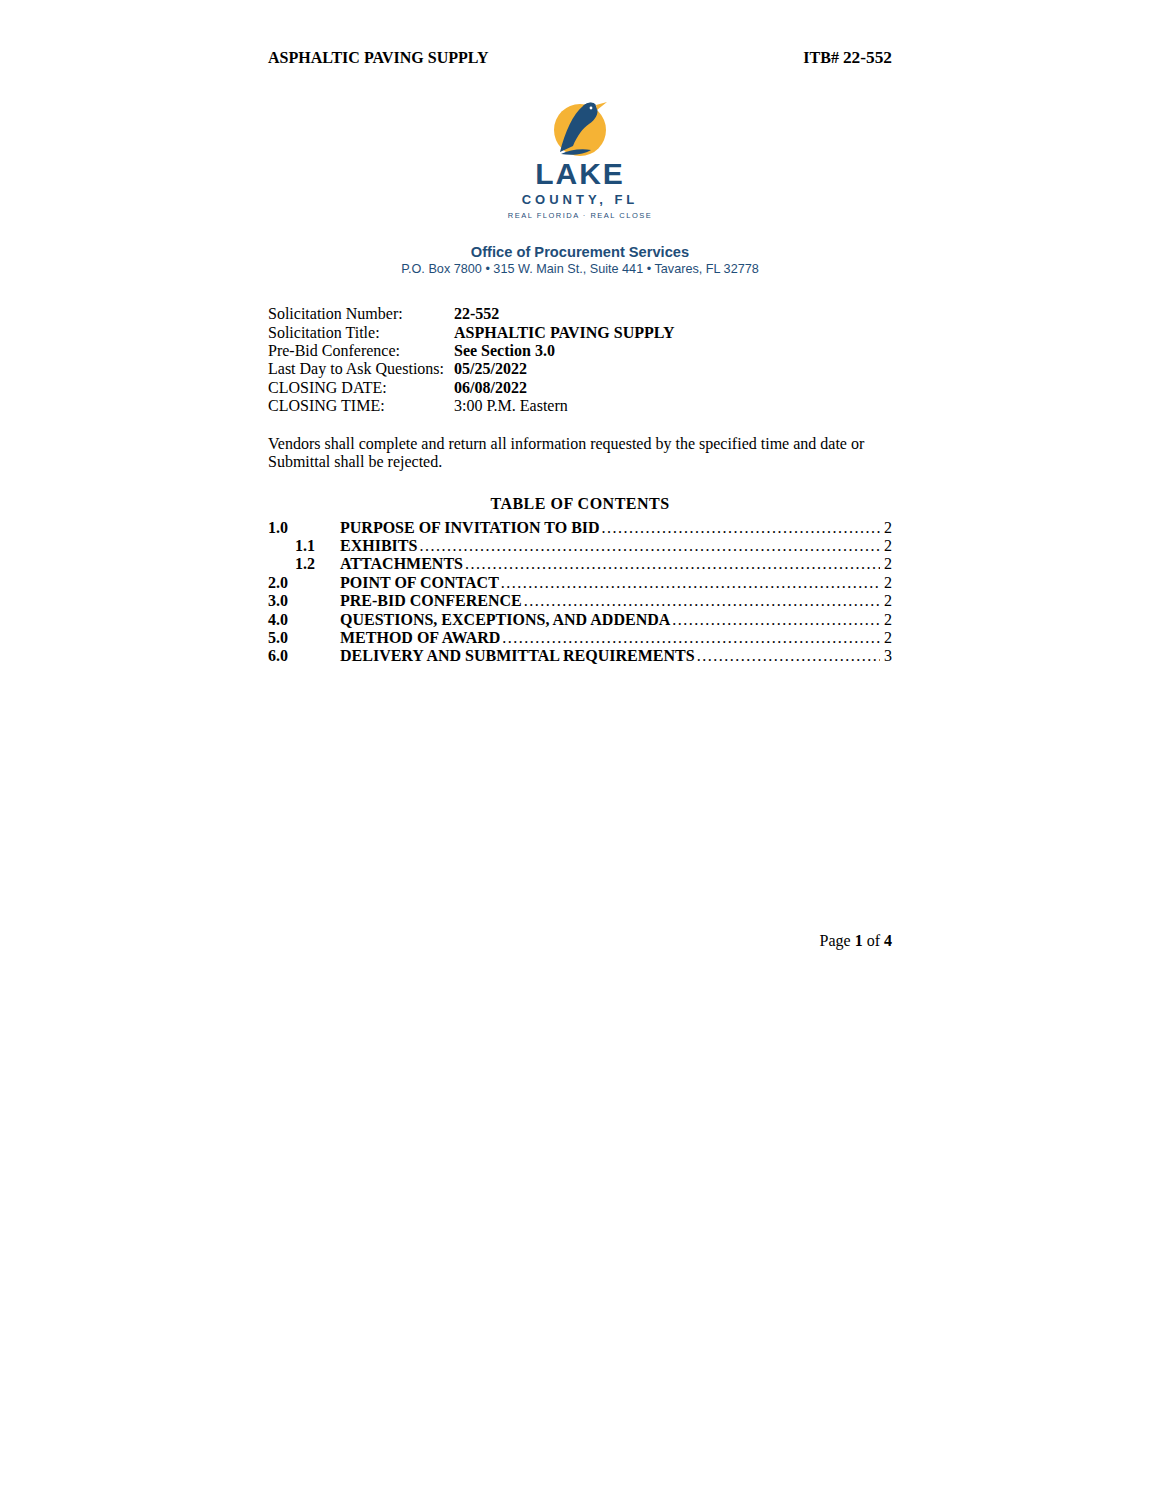ASPHALTIC PAVING SUPPLY
ITB# 22-552
LAKE COUNTY, FL REAL FLORIDA · REAL CLOSE
Office of Procurement Services
P.O. Box 7800 • 315 W. Main St., Suite 441 • Tavares, FL 32778
| Solicitation Number: | 22-552 |
| Solicitation Title: | ASPHALTIC PAVING SUPPLY |
| Pre-Bid Conference: | See Section 3.0 |
| Last Day to Ask Questions: | 05/25/2022 |
| CLOSING DATE: | 06/08/2022 |
| CLOSING TIME: | 3:00 P.M. Eastern |
Vendors shall complete and return all information requested by the specified time and date or Submittal shall be rejected.
TABLE OF CONTENTS
1.0 PURPOSE OF INVITATION TO BID ................................................................................................. 2
1.1 EXHIBITS ................................................................................................................. 2
1.2 ATTACHMENTS ....................................................................................................... 2
2.0 POINT OF CONTACT ......................................................................................................... 2
3.0 PRE-BID CONFERENCE .................................................................................................... 2
4.0 QUESTIONS, EXCEPTIONS, AND ADDENDA ............................................................... 2
5.0 METHOD OF AWARD ....................................................................................................... 2
6.0 DELIVERY AND SUBMITTAL REQUIREMENTS .......................................................... 3
Page 1 of 4